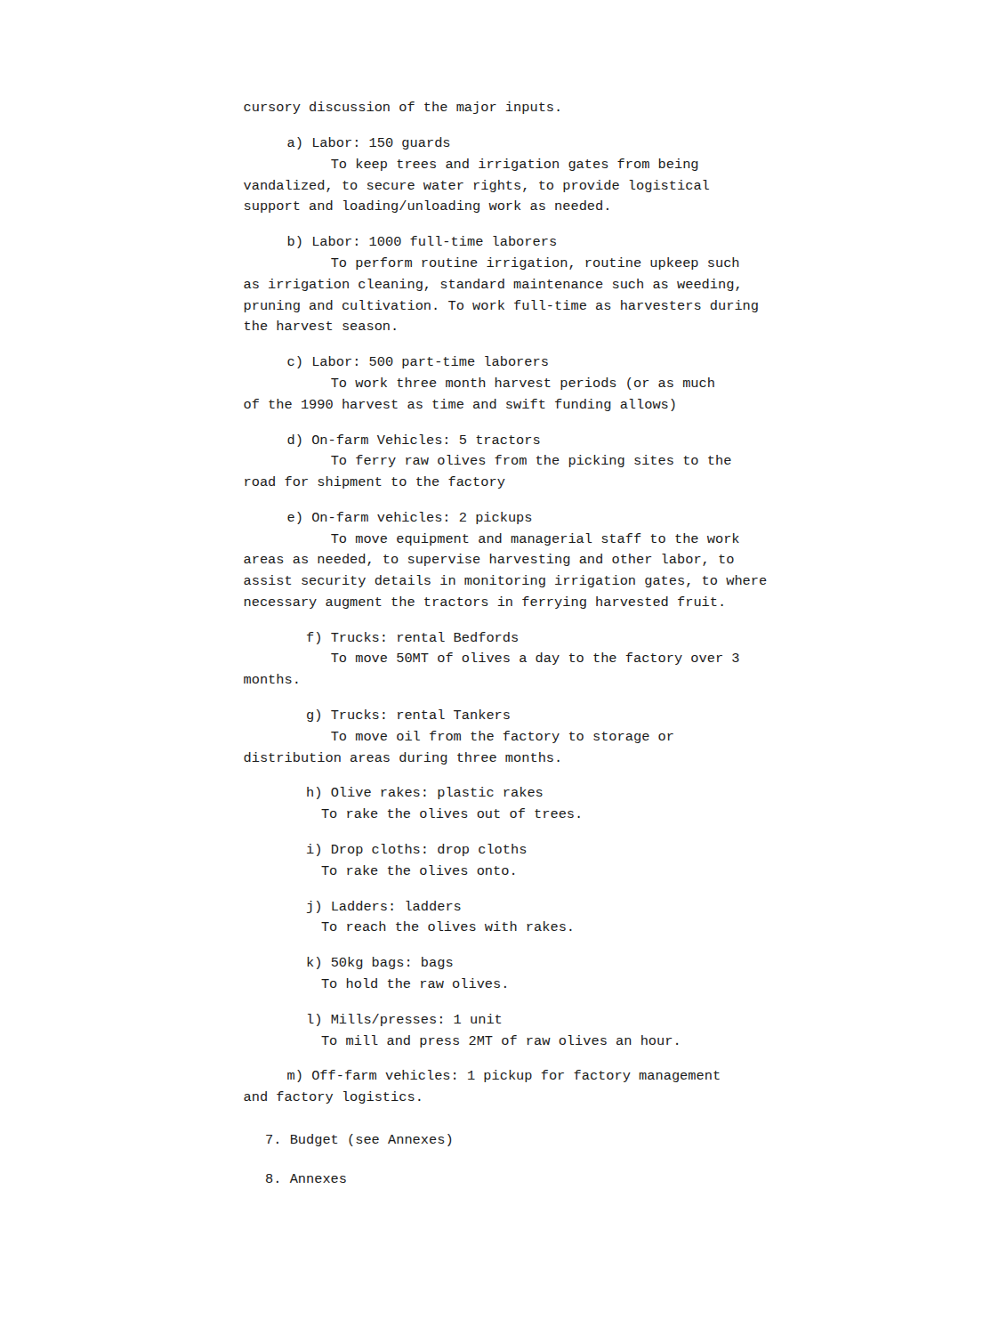cursory discussion of the major inputs.
a) Labor: 150 guards
To keep trees and irrigation gates from being
vandalized, to secure water rights, to provide logistical support and loading/unloading work as needed.
b) Labor: 1000 full-time laborers
To perform routine irrigation, routine upkeep such
as irrigation cleaning, standard maintenance such as weeding, pruning and cultivation. To work full-time as harvesters during the harvest season.
c) Labor: 500 part-time laborers
To work three month harvest periods (or as much
of the 1990 harvest as time and swift funding allows)
d) On-farm Vehicles: 5 tractors
To ferry raw olives from the picking sites to the
road for shipment to the factory
e) On-farm vehicles: 2 pickups
To move equipment and managerial staff to the work
areas as needed, to supervise harvesting and other labor, to assist security details in monitoring irrigation gates, to where necessary augment the tractors in ferrying harvested fruit.
f) Trucks: rental Bedfords
To move 50MT of olives a day to the factory over 3
months.
g) Trucks: rental Tankers
To move oil from the factory to storage or
distribution areas during three months.
h) Olive rakes: plastic rakes To rake the olives out of trees.
i) Drop cloths: drop cloths To rake the olives onto.
j) Ladders: ladders To reach the olives with rakes.
k) 50kg bags: bags To hold the raw olives.
l) Mills/presses: 1 unit To mill and press 2MT of raw olives an hour.
m) Off-farm vehicles: 1 pickup for factory management
and factory logistics.
7. Budget (see Annexes)
8. Annexes